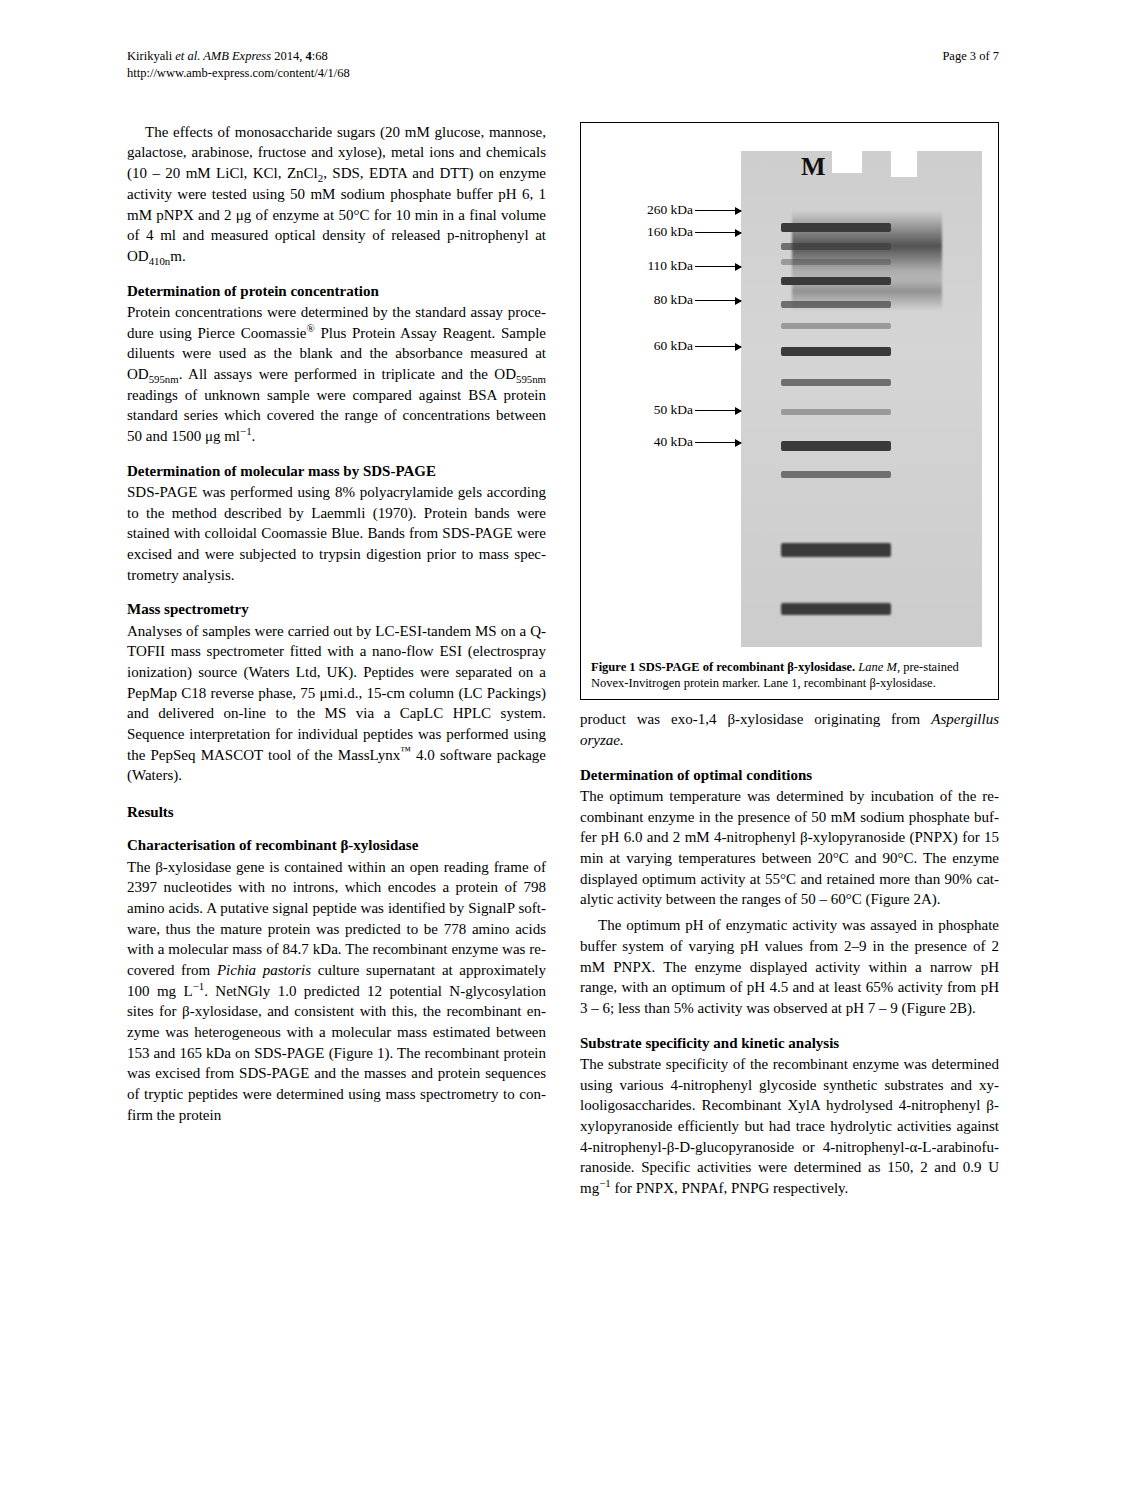Kirikyali et al. AMB Express 2014, 4:68
http://www.amb-express.com/content/4/1/68
Page 3 of 7
The effects of monosaccharide sugars (20 mM glucose, mannose, galactose, arabinose, fructose and xylose), metal ions and chemicals (10 – 20 mM LiCl, KCl, ZnCl2, SDS, EDTA and DTT) on enzyme activity were tested using 50 mM sodium phosphate buffer pH 6, 1 mM pNPX and 2 μg of enzyme at 50°C for 10 min in a final volume of 4 ml and measured optical density of released p-nitrophenyl at OD410nm.
Determination of protein concentration
Protein concentrations were determined by the standard assay procedure using Pierce Coomassie® Plus Protein Assay Reagent. Sample diluents were used as the blank and the absorbance measured at OD595nm. All assays were performed in triplicate and the OD595nm readings of unknown sample were compared against BSA protein standard series which covered the range of concentrations between 50 and 1500 μg ml−1.
Determination of molecular mass by SDS-PAGE
SDS-PAGE was performed using 8% polyacrylamide gels according to the method described by Laemmli (1970). Protein bands were stained with colloidal Coomassie Blue. Bands from SDS-PAGE were excised and were subjected to trypsin digestion prior to mass spectrometry analysis.
Mass spectrometry
Analyses of samples were carried out by LC-ESI-tandem MS on a Q-TOFII mass spectrometer fitted with a nano-flow ESI (electrospray ionization) source (Waters Ltd, UK). Peptides were separated on a PepMap C18 reverse phase, 75 μmi.d., 15-cm column (LC Packings) and delivered on-line to the MS via a CapLC HPLC system. Sequence interpretation for individual peptides was performed using the PepSeq MASCOT tool of the MassLynx™ 4.0 software package (Waters).
Results
Characterisation of recombinant β-xylosidase
The β-xylosidase gene is contained within an open reading frame of 2397 nucleotides with no introns, which encodes a protein of 798 amino acids. A putative signal peptide was identified by SignalP software, thus the mature protein was predicted to be 778 amino acids with a molecular mass of 84.7 kDa. The recombinant enzyme was recovered from Pichia pastoris culture supernatant at approximately 100 mg L−1. NetNGly 1.0 predicted 12 potential N-glycosylation sites for β-xylosidase, and consistent with this, the recombinant enzyme was heterogeneous with a molecular mass estimated between 153 and 165 kDa on SDS-PAGE (Figure 1). The recombinant protein was excised from SDS-PAGE and the masses and protein sequences of tryptic peptides were determined using mass spectrometry to confirm the protein
M
1
260 kDa
160 kDa
110 kDa
80 kDa
60 kDa
50 kDa
40 kDa
Figure 1 SDS-PAGE of recombinant β-xylosidase. Lane M, pre-stained Novex-Invitrogen protein marker. Lane 1, recombinant β-xylosidase.
product was exo-1,4 β-xylosidase originating from Aspergillus oryzae.
Determination of optimal conditions
The optimum temperature was determined by incubation of the recombinant enzyme in the presence of 50 mM sodium phosphate buffer pH 6.0 and 2 mM 4-nitrophenyl β-xylopyranoside (PNPX) for 15 min at varying temperatures between 20°C and 90°C. The enzyme displayed optimum activity at 55°C and retained more than 90% catalytic activity between the ranges of 50 – 60°C (Figure 2A).
The optimum pH of enzymatic activity was assayed in phosphate buffer system of varying pH values from 2–9 in the presence of 2 mM PNPX. The enzyme displayed activity within a narrow pH range, with an optimum of pH 4.5 and at least 65% activity from pH 3 – 6; less than 5% activity was observed at pH 7 – 9 (Figure 2B).
Substrate specificity and kinetic analysis
The substrate specificity of the recombinant enzyme was determined using various 4-nitrophenyl glycoside synthetic substrates and xylooligosaccharides. Recombinant XylA hydrolysed 4-nitrophenyl β-xylopyranoside efficiently but had trace hydrolytic activities against 4-nitrophenyl-β-D-glucopyranoside or 4-nitrophenyl-α-L-arabinofuranoside. Specific activities were determined as 150, 2 and 0.9 U mg−1 for PNPX, PNPAf, PNPG respectively.